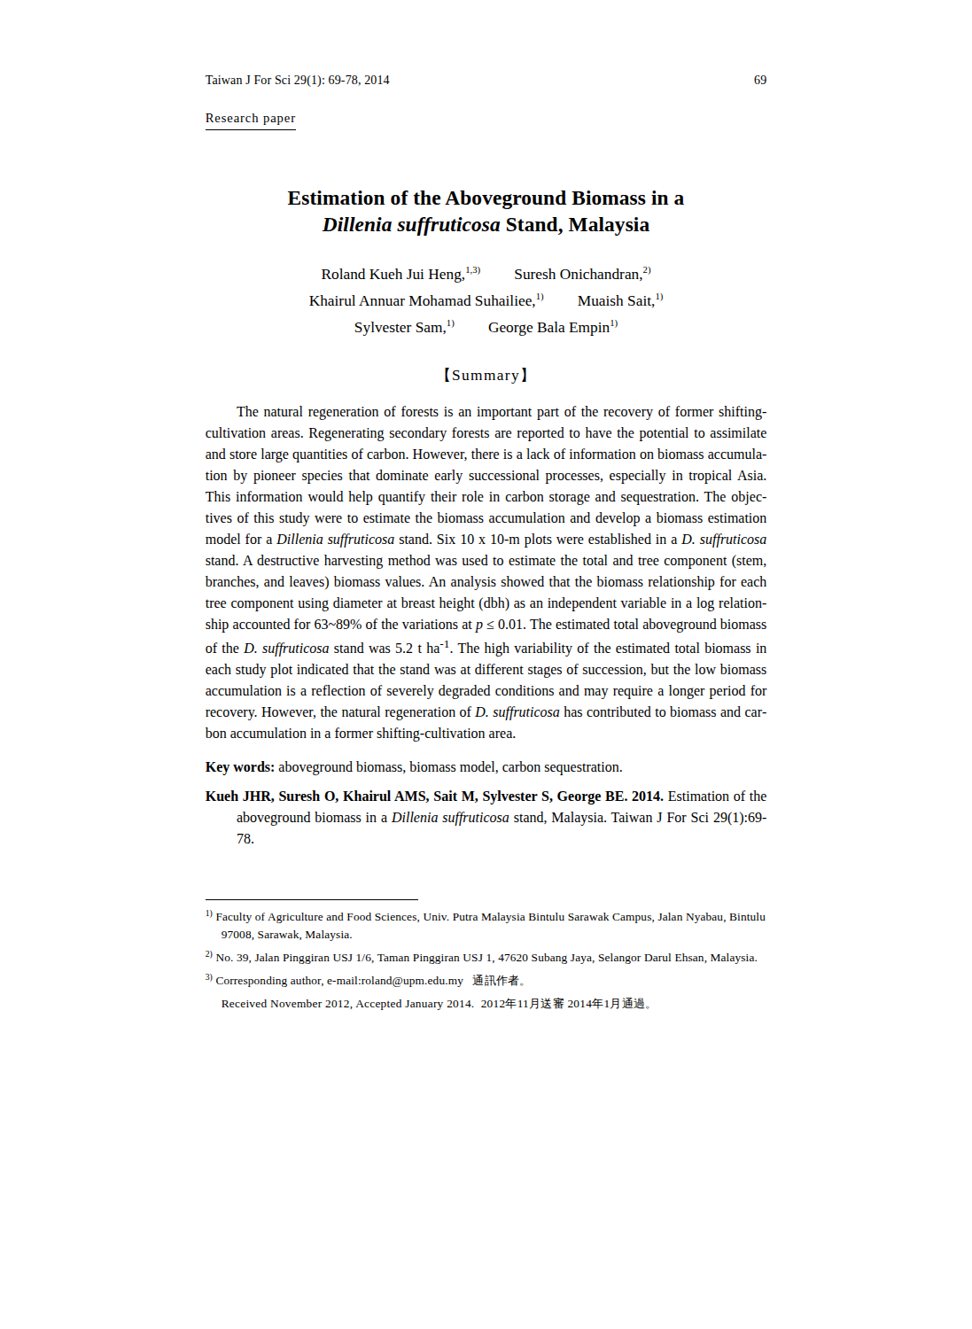Taiwan J For Sci 29(1): 69-78, 2014 69
Research paper
Estimation of the Aboveground Biomass in a
Dillenia suffruticosa Stand, Malaysia
Roland Kueh Jui Heng,1,3) Suresh Onichandran,2)
Khairul Annuar Mohamad Suhailiee,1) Muaish Sait,1)
Sylvester Sam,1) George Bala Empin1)
【Summary】
The natural regeneration of forests is an important part of the recovery of former shifting-cultivation areas. Regenerating secondary forests are reported to have the potential to assimilate and store large quantities of carbon. However, there is a lack of information on biomass accumulation by pioneer species that dominate early successional processes, especially in tropical Asia. This information would help quantify their role in carbon storage and sequestration. The objectives of this study were to estimate the biomass accumulation and develop a biomass estimation model for a Dillenia suffruticosa stand. Six 10 x 10-m plots were established in a D. suffruticosa stand. A destructive harvesting method was used to estimate the total and tree component (stem, branches, and leaves) biomass values. An analysis showed that the biomass relationship for each tree component using diameter at breast height (dbh) as an independent variable in a log relationship accounted for 63~89% of the variations at p ≤ 0.01. The estimated total aboveground biomass of the D. suffruticosa stand was 5.2 t ha-1. The high variability of the estimated total biomass in each study plot indicated that the stand was at different stages of succession, but the low biomass accumulation is a reflection of severely degraded conditions and may require a longer period for recovery. However, the natural regeneration of D. suffruticosa has contributed to biomass and carbon accumulation in a former shifting-cultivation area.
Key words: aboveground biomass, biomass model, carbon sequestration.
Kueh JHR, Suresh O, Khairul AMS, Sait M, Sylvester S, George BE. 2014. Estimation of the aboveground biomass in a Dillenia suffruticosa stand, Malaysia. Taiwan J For Sci 29(1):69-78.
1) Faculty of Agriculture and Food Sciences, Univ. Putra Malaysia Bintulu Sarawak Campus, Jalan Nyabau, Bintulu 97008, Sarawak, Malaysia.
2) No. 39, Jalan Pinggiran USJ 1/6, Taman Pinggiran USJ 1, 47620 Subang Jaya, Selangor Darul Ehsan, Malaysia.
3) Corresponding author, e-mail:roland@upm.edu.my 通訊作者。
Received November 2012, Accepted January 2014. 2012年11月送審 2014年1月通過。